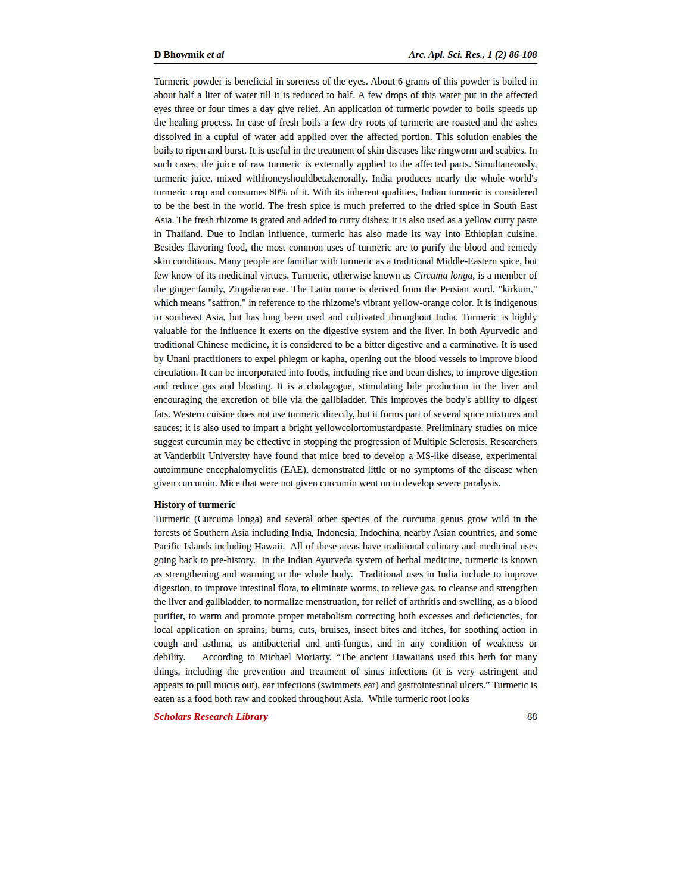D Bhowmik et al
Arc. Apl. Sci. Res., 1 (2) 86-108
Turmeric powder is beneficial in soreness of the eyes. About 6 grams of this powder is boiled in about half a liter of water till it is reduced to half. A few drops of this water put in the affected eyes three or four times a day give relief. An application of turmeric powder to boils speeds up the healing process. In case of fresh boils a few dry roots of turmeric are roasted and the ashes dissolved in a cupful of water add applied over the affected portion. This solution enables the boils to ripen and burst. It is useful in the treatment of skin diseases like ringworm and scabies. In such cases, the juice of raw turmeric is externally applied to the affected parts. Simultaneously, turmeric juice, mixed withhoneyshouldbetakenorally. India produces nearly the whole world's turmeric crop and consumes 80% of it. With its inherent qualities, Indian turmeric is considered to be the best in the world. The fresh spice is much preferred to the dried spice in South East Asia. The fresh rhizome is grated and added to curry dishes; it is also used as a yellow curry paste in Thailand. Due to Indian influence, turmeric has also made its way into Ethiopian cuisine. Besides flavoring food, the most common uses of turmeric are to purify the blood and remedy skin conditions. Many people are familiar with turmeric as a traditional Middle-Eastern spice, but few know of its medicinal virtues. Turmeric, otherwise known as Circuma longa, is a member of the ginger family, Zingaberaceae. The Latin name is derived from the Persian word, "kirkum," which means "saffron," in reference to the rhizome's vibrant yellow-orange color. It is indigenous to southeast Asia, but has long been used and cultivated throughout India. Turmeric is highly valuable for the influence it exerts on the digestive system and the liver. In both Ayurvedic and traditional Chinese medicine, it is considered to be a bitter digestive and a carminative. It is used by Unani practitioners to expel phlegm or kapha, opening out the blood vessels to improve blood circulation. It can be incorporated into foods, including rice and bean dishes, to improve digestion and reduce gas and bloating. It is a cholagogue, stimulating bile production in the liver and encouraging the excretion of bile via the gallbladder. This improves the body's ability to digest fats. Western cuisine does not use turmeric directly, but it forms part of several spice mixtures and sauces; it is also used to impart a bright yellowcolortomustardpaste. Preliminary studies on mice suggest curcumin may be effective in stopping the progression of Multiple Sclerosis. Researchers at Vanderbilt University have found that mice bred to develop a MS-like disease, experimental autoimmune encephalomyelitis (EAE), demonstrated little or no symptoms of the disease when given curcumin. Mice that were not given curcumin went on to develop severe paralysis.
History of turmeric
Turmeric (Curcuma longa) and several other species of the curcuma genus grow wild in the forests of Southern Asia including India, Indonesia, Indochina, nearby Asian countries, and some Pacific Islands including Hawaii. All of these areas have traditional culinary and medicinal uses going back to pre-history. In the Indian Ayurveda system of herbal medicine, turmeric is known as strengthening and warming to the whole body. Traditional uses in India include to improve digestion, to improve intestinal flora, to eliminate worms, to relieve gas, to cleanse and strengthen the liver and gallbladder, to normalize menstruation, for relief of arthritis and swelling, as a blood purifier, to warm and promote proper metabolism correcting both excesses and deficiencies, for local application on sprains, burns, cuts, bruises, insect bites and itches, for soothing action in cough and asthma, as antibacterial and anti-fungus, and in any condition of weakness or debility. According to Michael Moriarty, “The ancient Hawaiians used this herb for many things, including the prevention and treatment of sinus infections (it is very astringent and appears to pull mucus out), ear infections (swimmers ear) and gastrointestinal ulcers.” Turmeric is eaten as a food both raw and cooked throughout Asia. While turmeric root looks
Scholars Research Library
88